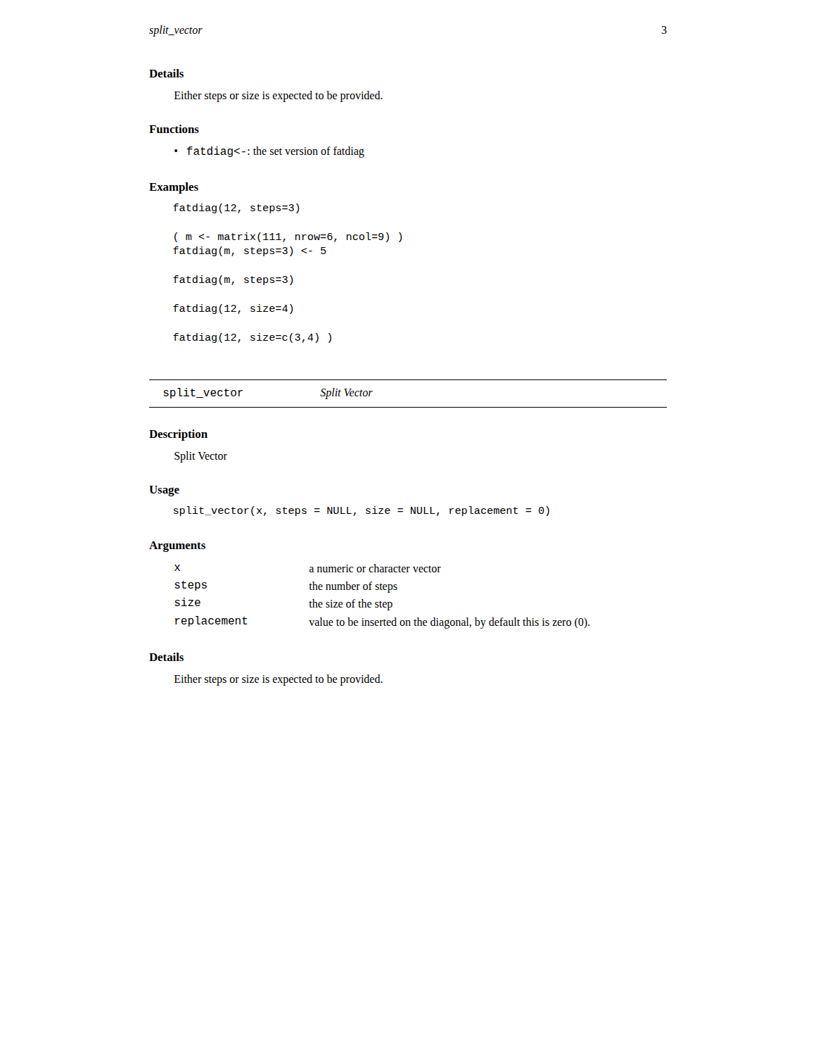split_vector 3
Details
Either steps or size is expected to be provided.
Functions
fatdiag<-: the set version of fatdiag
Examples
fatdiag(12, steps=3)

( m <- matrix(111, nrow=6, ncol=9) )
fatdiag(m, steps=3) <- 5

fatdiag(m, steps=3)

fatdiag(12, size=4)

fatdiag(12, size=c(3,4) )
split_vector Split Vector
Description
Split Vector
Usage
split_vector(x, steps = NULL, size = NULL, replacement = 0)
Arguments
| x | a numeric or character vector |
| steps | the number of steps |
| size | the size of the step |
| replacement | value to be inserted on the diagonal, by default this is zero (0). |
Details
Either steps or size is expected to be provided.